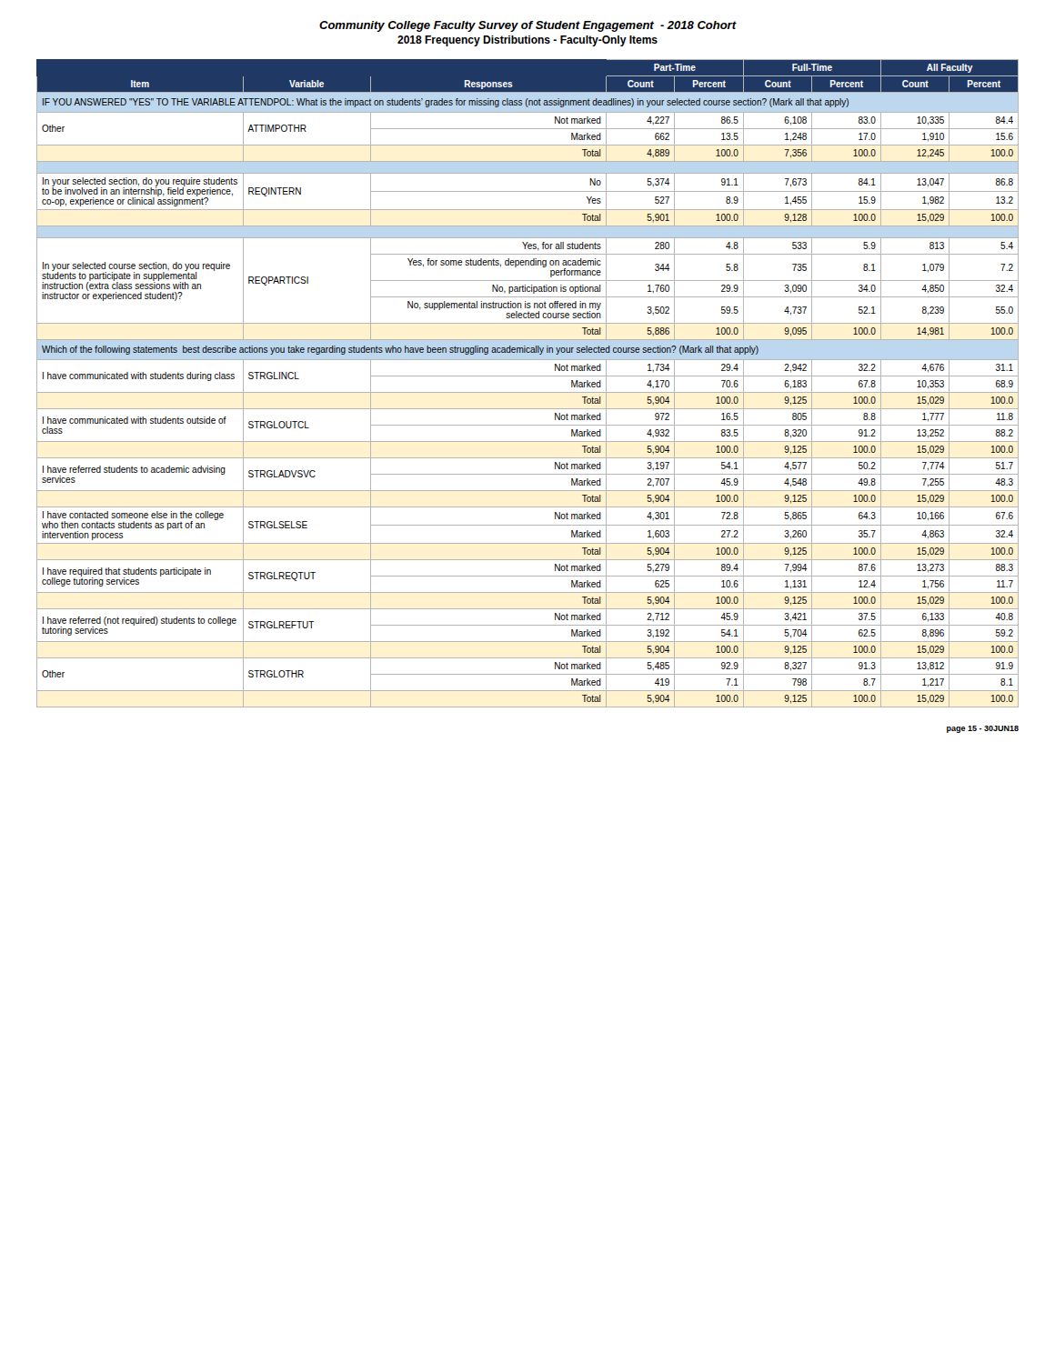Community College Faculty Survey of Student Engagement - 2018 Cohort
2018 Frequency Distributions - Faculty-Only Items
| | Part-Time | Full-Time | All Faculty |
| --- | --- | --- | --- |
| Item | Variable | Responses | Count | Percent | Count | Percent | Count | Percent |
| IF YOU ANSWERED "YES" TO THE VARIABLE ATTENDPOL: What is the impact on students’ grades for missing class (not assignment deadlines) in your selected course section? (Mark all that apply) |
| Other | ATTIMPOTHR | Not marked | 4,227 | 86.5 | 6,108 | 83.0 | 10,335 | 84.4 |
| Marked | 662 | 13.5 | 1,248 | 17.0 | 1,910 | 15.6 |
| | | Total | 4,889 | 100.0 | 7,356 | 100.0 | 12,245 | 100.0 |
| In your selected section, do you require students to be involved in an internship, field experience, co-op, experience or clinical assignment? | REQINTERN | No | 5,374 | 91.1 | 7,673 | 84.1 | 13,047 | 86.8 |
| Yes | 527 | 8.9 | 1,455 | 15.9 | 1,982 | 13.2 |
| | | Total | 5,901 | 100.0 | 9,128 | 100.0 | 15,029 | 100.0 |
| In your selected course section, do you require students to participate in supplemental instruction (extra class sessions with an instructor or experienced student)? | REQPARTICSI | Yes, for all students | 280 | 4.8 | 533 | 5.9 | 813 | 5.4 |
| Yes, for some students, depending on academic performance | 344 | 5.8 | 735 | 8.1 | 1,079 | 7.2 |
| No, participation is optional | 1,760 | 29.9 | 3,090 | 34.0 | 4,850 | 32.4 |
| No, supplemental instruction is not offered in my selected course section | 3,502 | 59.5 | 4,737 | 52.1 | 8,239 | 55.0 |
| | | Total | 5,886 | 100.0 | 9,095 | 100.0 | 14,981 | 100.0 |
| Which of the following statements best describe actions you take regarding students who have been struggling academically in your selected course section? (Mark all that apply) |
| I have communicated with students during class | STRGLINCL | Not marked | 1,734 | 29.4 | 2,942 | 32.2 | 4,676 | 31.1 |
| Marked | 4,170 | 70.6 | 6,183 | 67.8 | 10,353 | 68.9 |
| | | Total | 5,904 | 100.0 | 9,125 | 100.0 | 15,029 | 100.0 |
| I have communicated with students outside of class | STRGLOUTCL | Not marked | 972 | 16.5 | 805 | 8.8 | 1,777 | 11.8 |
| Marked | 4,932 | 83.5 | 8,320 | 91.2 | 13,252 | 88.2 |
| | | Total | 5,904 | 100.0 | 9,125 | 100.0 | 15,029 | 100.0 |
| I have referred students to academic advising services | STRGLADVSVC | Not marked | 3,197 | 54.1 | 4,577 | 50.2 | 7,774 | 51.7 |
| Marked | 2,707 | 45.9 | 4,548 | 49.8 | 7,255 | 48.3 |
| | | Total | 5,904 | 100.0 | 9,125 | 100.0 | 15,029 | 100.0 |
| I have contacted someone else in the college who then contacts students as part of an intervention process | STRGLSELSE | Not marked | 4,301 | 72.8 | 5,865 | 64.3 | 10,166 | 67.6 |
| Marked | 1,603 | 27.2 | 3,260 | 35.7 | 4,863 | 32.4 |
| | | Total | 5,904 | 100.0 | 9,125 | 100.0 | 15,029 | 100.0 |
| I have required that students participate in college tutoring services | STRGLREQTUT | Not marked | 5,279 | 89.4 | 7,994 | 87.6 | 13,273 | 88.3 |
| Marked | 625 | 10.6 | 1,131 | 12.4 | 1,756 | 11.7 |
| | | Total | 5,904 | 100.0 | 9,125 | 100.0 | 15,029 | 100.0 |
| I have referred (not required) students to college tutoring services | STRGLREFTUT | Not marked | 2,712 | 45.9 | 3,421 | 37.5 | 6,133 | 40.8 |
| Marked | 3,192 | 54.1 | 5,704 | 62.5 | 8,896 | 59.2 |
| | | Total | 5,904 | 100.0 | 9,125 | 100.0 | 15,029 | 100.0 |
| Other | STRGLOTHR | Not marked | 5,485 | 92.9 | 8,327 | 91.3 | 13,812 | 91.9 |
| Marked | 419 | 7.1 | 798 | 8.7 | 1,217 | 8.1 |
| | | Total | 5,904 | 100.0 | 9,125 | 100.0 | 15,029 | 100.0 |
page 15 - 30JUN18